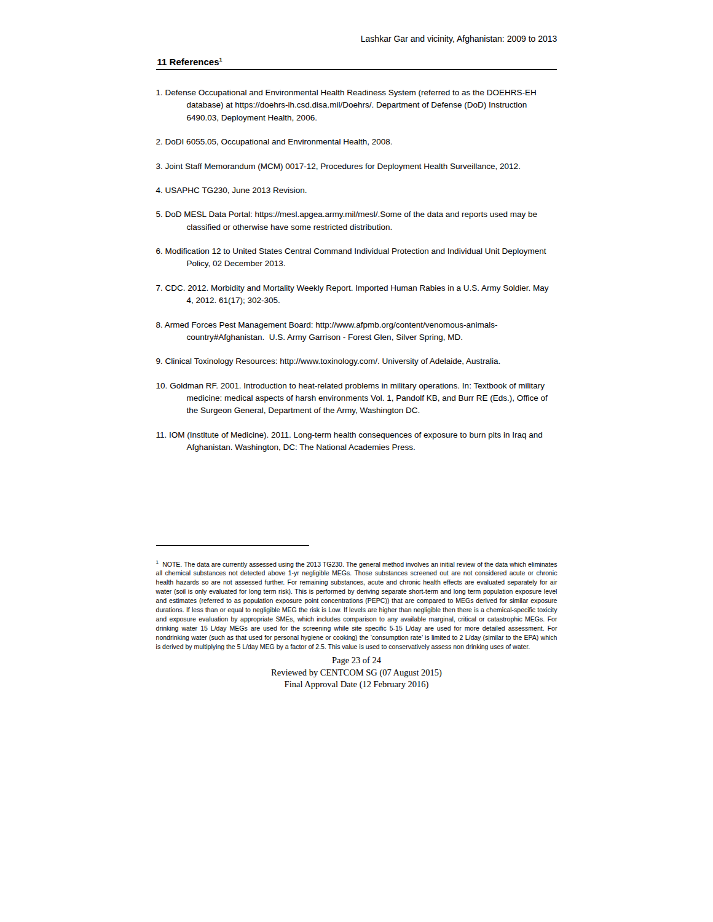Lashkar Gar and vicinity, Afghanistan: 2009 to 2013
11 References1
1. Defense Occupational and Environmental Health Readiness System (referred to as the DOEHRS-EH database) at https://doehrs-ih.csd.disa.mil/Doehrs/. Department of Defense (DoD) Instruction 6490.03, Deployment Health, 2006.
2. DoDI 6055.05, Occupational and Environmental Health, 2008.
3. Joint Staff Memorandum (MCM) 0017-12, Procedures for Deployment Health Surveillance, 2012.
4. USAPHC TG230, June 2013 Revision.
5. DoD MESL Data Portal: https://mesl.apgea.army.mil/mesl/.Some of the data and reports used may be classified or otherwise have some restricted distribution.
6. Modification 12 to United States Central Command Individual Protection and Individual Unit Deployment Policy, 02 December 2013.
7. CDC. 2012. Morbidity and Mortality Weekly Report. Imported Human Rabies in a U.S. Army Soldier. May 4, 2012. 61(17); 302-305.
8. Armed Forces Pest Management Board: http://www.afpmb.org/content/venomous-animals-country#Afghanistan. U.S. Army Garrison - Forest Glen, Silver Spring, MD.
9. Clinical Toxinology Resources: http://www.toxinology.com/. University of Adelaide, Australia.
10. Goldman RF. 2001. Introduction to heat-related problems in military operations. In: Textbook of military medicine: medical aspects of harsh environments Vol. 1, Pandolf KB, and Burr RE (Eds.), Office of the Surgeon General, Department of the Army, Washington DC.
11. IOM (Institute of Medicine). 2011. Long-term health consequences of exposure to burn pits in Iraq and Afghanistan. Washington, DC: The National Academies Press.
1 NOTE. The data are currently assessed using the 2013 TG230. The general method involves an initial review of the data which eliminates all chemical substances not detected above 1-yr negligible MEGs. Those substances screened out are not considered acute or chronic health hazards so are not assessed further. For remaining substances, acute and chronic health effects are evaluated separately for air water (soil is only evaluated for long term risk). This is performed by deriving separate short-term and long term population exposure level and estimates (referred to as population exposure point concentrations (PEPC)) that are compared to MEGs derived for similar exposure durations. If less than or equal to negligible MEG the risk is Low. If levels are higher than negligible then there is a chemical-specific toxicity and exposure evaluation by appropriate SMEs, which includes comparison to any available marginal, critical or catastrophic MEGs. For drinking water 15 L/day MEGs are used for the screening while site specific 5-15 L/day are used for more detailed assessment. For nondrinking water (such as that used for personal hygiene or cooking) the ‘consumption rate’ is limited to 2 L/day (similar to the EPA) which is derived by multiplying the 5 L/day MEG by a factor of 2.5. This value is used to conservatively assess non drinking uses of water.
Page 23 of 24
Reviewed by CENTCOM SG (07 August 2015)
Final Approval Date (12 February 2016)